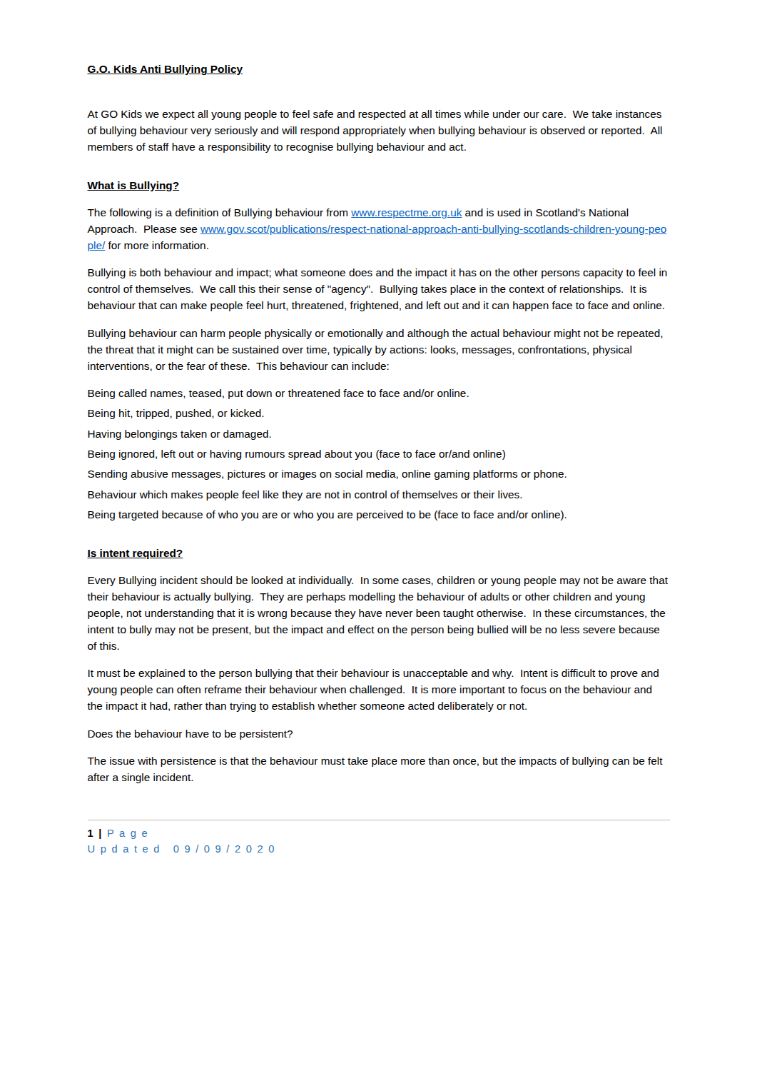G.O. Kids Anti Bullying Policy
At GO Kids we expect all young people to feel safe and respected at all times while under our care. We take instances of bullying behaviour very seriously and will respond appropriately when bullying behaviour is observed or reported. All members of staff have a responsibility to recognise bullying behaviour and act.
What is Bullying?
The following is a definition of Bullying behaviour from www.respectme.org.uk and is used in Scotland's National Approach. Please see www.gov.scot/publications/respect-national-approach-anti-bullying-scotlands-children-young-people/ for more information.
Bullying is both behaviour and impact; what someone does and the impact it has on the other persons capacity to feel in control of themselves. We call this their sense of "agency". Bullying takes place in the context of relationships. It is behaviour that can make people feel hurt, threatened, frightened, and left out and it can happen face to face and online.
Bullying behaviour can harm people physically or emotionally and although the actual behaviour might not be repeated, the threat that it might can be sustained over time, typically by actions: looks, messages, confrontations, physical interventions, or the fear of these. This behaviour can include:
Being called names, teased, put down or threatened face to face and/or online.
Being hit, tripped, pushed, or kicked.
Having belongings taken or damaged.
Being ignored, left out or having rumours spread about you (face to face or/and online)
Sending abusive messages, pictures or images on social media, online gaming platforms or phone.
Behaviour which makes people feel like they are not in control of themselves or their lives.
Being targeted because of who you are or who you are perceived to be (face to face and/or online).
Is intent required?
Every Bullying incident should be looked at individually. In some cases, children or young people may not be aware that their behaviour is actually bullying. They are perhaps modelling the behaviour of adults or other children and young people, not understanding that it is wrong because they have never been taught otherwise. In these circumstances, the intent to bully may not be present, but the impact and effect on the person being bullied will be no less severe because of this.
It must be explained to the person bullying that their behaviour is unacceptable and why. Intent is difficult to prove and young people can often reframe their behaviour when challenged. It is more important to focus on the behaviour and the impact it had, rather than trying to establish whether someone acted deliberately or not.
Does the behaviour have to be persistent?
The issue with persistence is that the behaviour must take place more than once, but the impacts of bullying can be felt after a single incident.
1 | P a g e
U p d a t e d 0 9 / 0 9 / 2 0 2 0